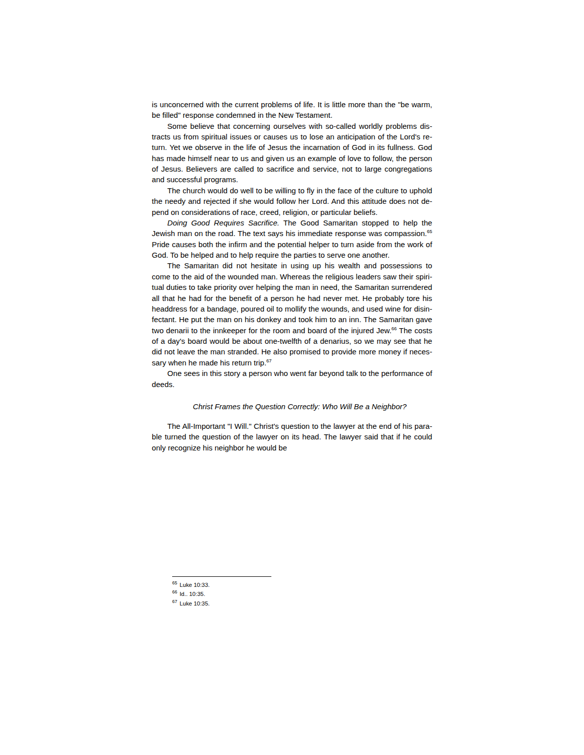is unconcerned with the current problems of life. It is little more than the "be warm, be filled" response condemned in the New Testament.
Some believe that concerning ourselves with so-called worldly problems distracts us from spiritual issues or causes us to lose an anticipation of the Lord's return. Yet we observe in the life of Jesus the incarnation of God in its fullness. God has made himself near to us and given us an example of love to follow, the person of Jesus. Believers are called to sacrifice and service, not to large congregations and successful programs.
The church would do well to be willing to fly in the face of the culture to uphold the needy and rejected if she would follow her Lord. And this attitude does not depend on considerations of race, creed, religion, or particular beliefs.
Doing Good Requires Sacrifice. The Good Samaritan stopped to help the Jewish man on the road. The text says his immediate response was compassion.65 Pride causes both the infirm and the potential helper to turn aside from the work of God. To be helped and to help require the parties to serve one another.
The Samaritan did not hesitate in using up his wealth and possessions to come to the aid of the wounded man. Whereas the religious leaders saw their spiritual duties to take priority over helping the man in need, the Samaritan surrendered all that he had for the benefit of a person he had never met. He probably tore his headdress for a bandage, poured oil to mollify the wounds, and used wine for disinfectant. He put the man on his donkey and took him to an inn. The Samaritan gave two denarii to the innkeeper for the room and board of the injured Jew.66 The costs of a day's board would be about one-twelfth of a denarius, so we may see that he did not leave the man stranded. He also promised to provide more money if necessary when he made his return trip.67
One sees in this story a person who went far beyond talk to the performance of deeds.
Christ Frames the Question Correctly: Who Will Be a Neighbor?
The All-Important "I Will." Christ's question to the lawyer at the end of his parable turned the question of the lawyer on its head. The lawyer said that if he could only recognize his neighbor he would be
65 Luke 10:33.
66 Id.. 10:35.
67 Luke 10:35.